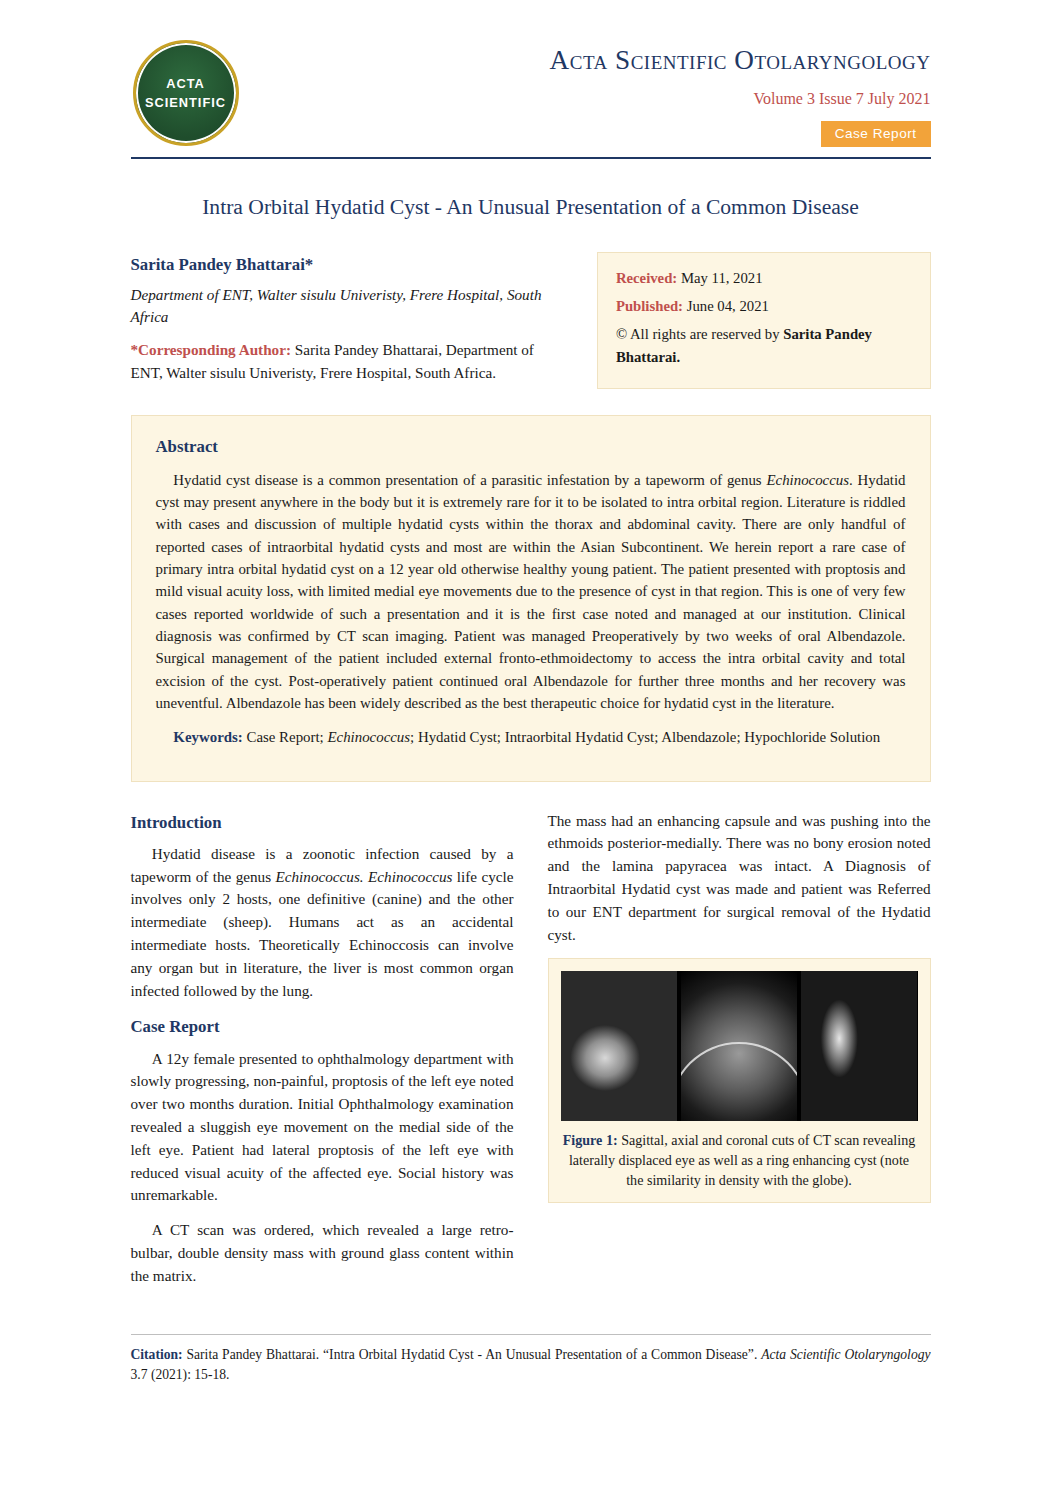ACTA
SCIENTIFIC
Acta Scientific Otolaryngology
Volume 3 Issue 7 July 2021
Case Report
Intra Orbital Hydatid Cyst - An Unusual Presentation of a Common Disease
Sarita Pandey Bhattarai*
Department of ENT, Walter sisulu Univeristy, Frere Hospital, South Africa
*Corresponding Author: Sarita Pandey Bhattarai, Department of ENT, Walter sisulu Univeristy, Frere Hospital, South Africa.
Received: May 11, 2021
Published: June 04, 2021
© All rights are reserved by Sarita Pandey Bhattarai.
Abstract
Hydatid cyst disease is a common presentation of a parasitic infestation by a tapeworm of genus Echinococcus. Hydatid cyst may present anywhere in the body but it is extremely rare for it to be isolated to intra orbital region. Literature is riddled with cases and discussion of multiple hydatid cysts within the thorax and abdominal cavity. There are only handful of reported cases of intraorbital hydatid cysts and most are within the Asian Subcontinent. We herein report a rare case of primary intra orbital hydatid cyst on a 12 year old otherwise healthy young patient. The patient presented with proptosis and mild visual acuity loss, with limited medial eye movements due to the presence of cyst in that region. This is one of very few cases reported worldwide of such a presentation and it is the first case noted and managed at our institution. Clinical diagnosis was confirmed by CT scan imaging. Patient was managed Preoperatively by two weeks of oral Albendazole. Surgical management of the patient included external fronto-ethmoidectomy to access the intra orbital cavity and total excision of the cyst. Post-operatively patient continued oral Albendazole for further three months and her recovery was uneventful. Albendazole has been widely described as the best therapeutic choice for hydatid cyst in the literature.
Keywords: Case Report; Echinococcus; Hydatid Cyst; Intraorbital Hydatid Cyst; Albendazole; Hypochloride Solution
Introduction
Hydatid disease is a zoonotic infection caused by a tapeworm of the genus Echinococcus. Echinococcus life cycle involves only 2 hosts, one definitive (canine) and the other intermediate (sheep). Humans act as an accidental intermediate hosts. Theoretically Echinoccosis can involve any organ but in literature, the liver is most common organ infected followed by the lung.
Case Report
A 12y female presented to ophthalmology department with slowly progressing, non-painful, proptosis of the left eye noted over two months duration. Initial Ophthalmology examination revealed a sluggish eye movement on the medial side of the left eye. Patient had lateral proptosis of the left eye with reduced visual acuity of the affected eye. Social history was unremarkable.
A CT scan was ordered, which revealed a large retro-bulbar, double density mass with ground glass content within the matrix.
The mass had an enhancing capsule and was pushing into the ethmoids posterior-medially. There was no bony erosion noted and the lamina papyracea was intact. A Diagnosis of Intraorbital Hydatid cyst was made and patient was Referred to our ENT department for surgical removal of the Hydatid cyst.
Figure 1: Sagittal, axial and coronal cuts of CT scan revealing laterally displaced eye as well as a ring enhancing cyst (note the similarity in density with the globe).
Citation: Sarita Pandey Bhattarai. “Intra Orbital Hydatid Cyst - An Unusual Presentation of a Common Disease”. Acta Scientific Otolaryngology 3.7 (2021): 15-18.